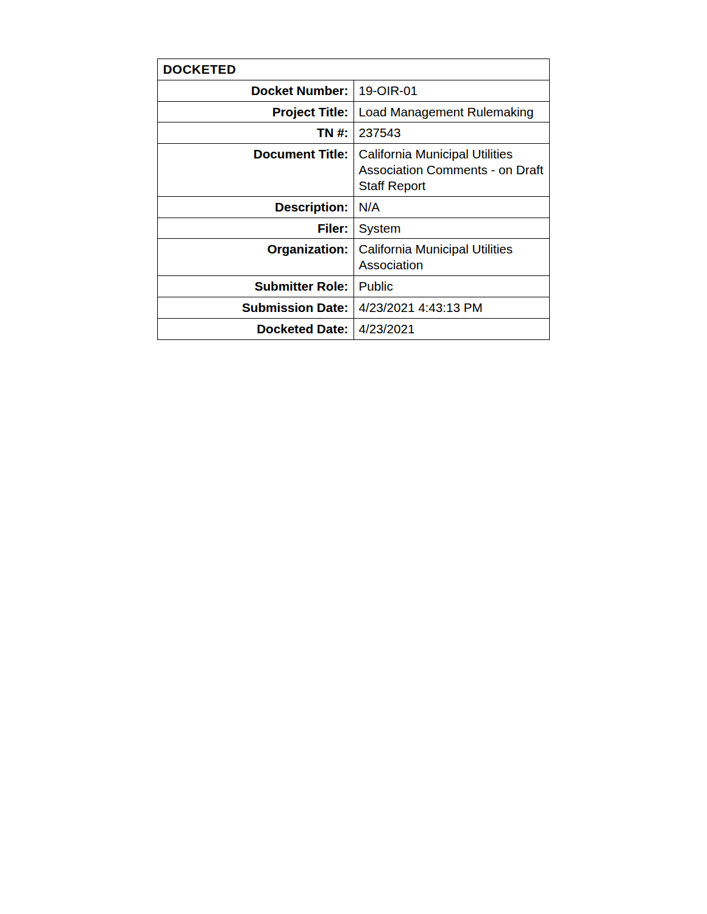| DOCKETED |
| Docket Number: | 19-OIR-01 |
| Project Title: | Load Management Rulemaking |
| TN #: | 237543 |
| Document Title: | California Municipal Utilities Association Comments - on Draft Staff Report |
| Description: | N/A |
| Filer: | System |
| Organization: | California Municipal Utilities Association |
| Submitter Role: | Public |
| Submission Date: | 4/23/2021 4:43:13 PM |
| Docketed Date: | 4/23/2021 |